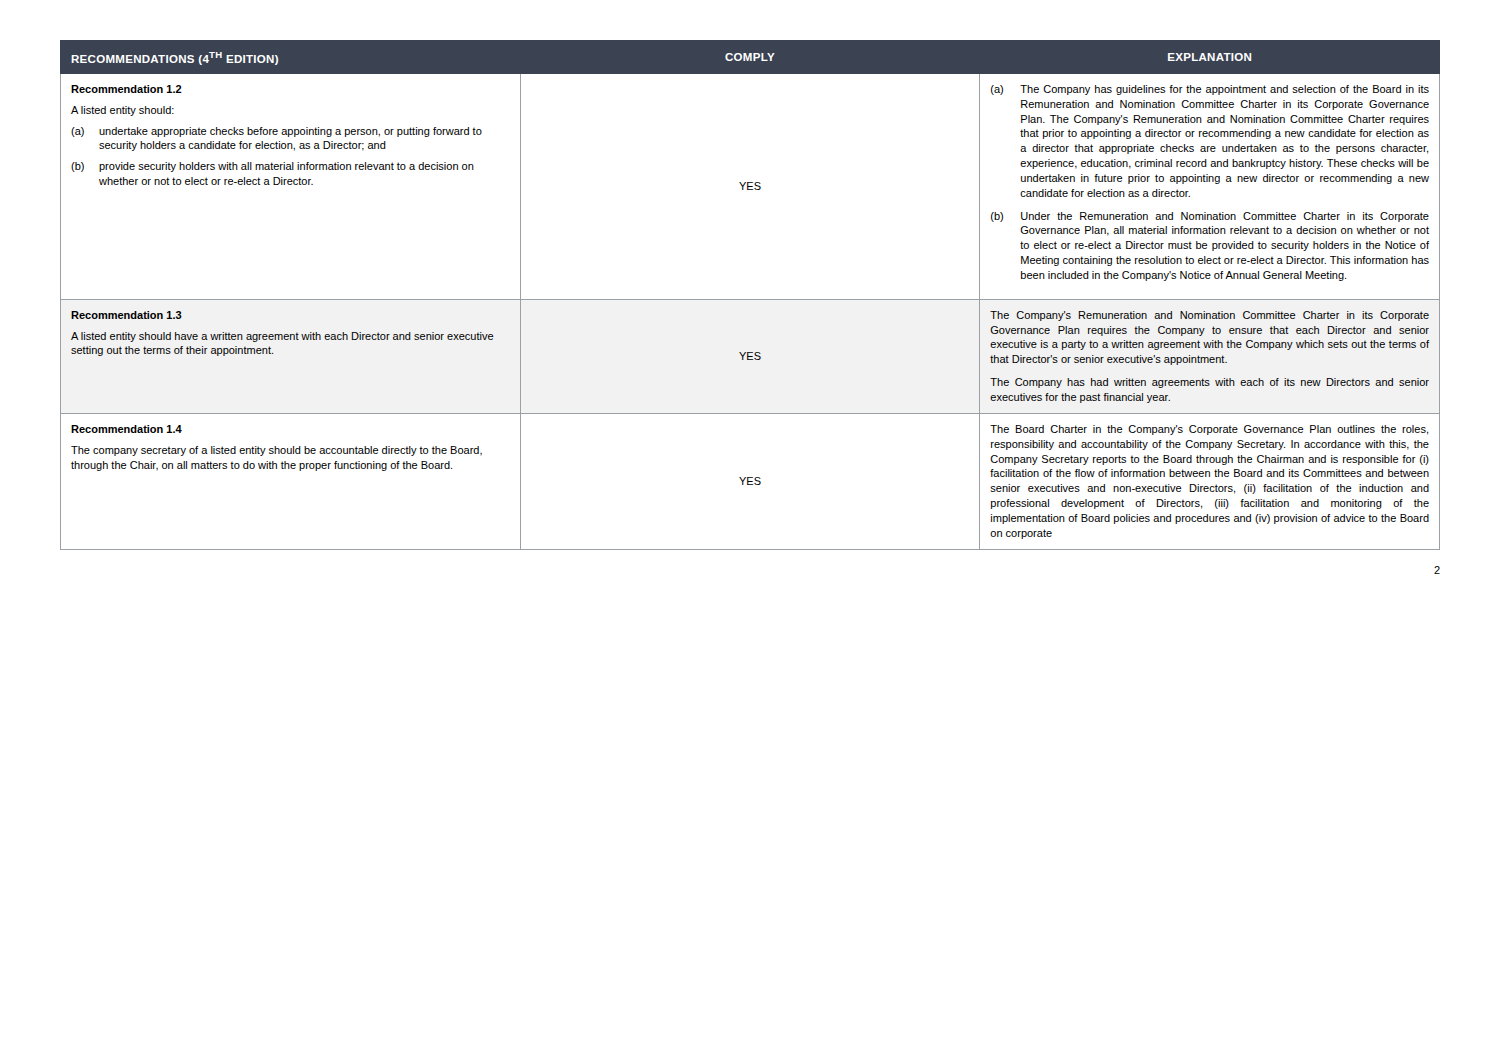| RECOMMENDATIONS (4 TH EDITION) | COMPLY | EXPLANATION |
| --- | --- | --- |
| Recommendation 1.2 A listed entity should: (a) undertake appropriate checks before appointing a person, or putting forward to security holders a candidate for election, as a Director; and (b) provide security holders with all material information relevant to a decision on whether or not to elect or re-elect a Director. | YES | (a) The Company has guidelines for the appointment and selection of the Board in its Remuneration and Nomination Committee Charter in its Corporate Governance Plan. The Company's Remuneration and Nomination Committee Charter requires that prior to appointing a director or recommending a new candidate for election as a director that appropriate checks are undertaken as to the persons character, experience, education, criminal record and bankruptcy history. These checks will be undertaken in future prior to appointing a new director or recommending a new candidate for election as a director. (b) Under the Remuneration and Nomination Committee Charter in its Corporate Governance Plan, all material information relevant to a decision on whether or not to elect or re-elect a Director must be provided to security holders in the Notice of Meeting containing the resolution to elect or re-elect a Director. This information has been included in the Company's Notice of Annual General Meeting. |
| Recommendation 1.3 A listed entity should have a written agreement with each Director and senior executive setting out the terms of their appointment. | YES | The Company's Remuneration and Nomination Committee Charter in its Corporate Governance Plan requires the Company to ensure that each Director and senior executive is a party to a written agreement with the Company which sets out the terms of that Director's or senior executive's appointment. The Company has had written agreements with each of its new Directors and senior executives for the past financial year. |
| Recommendation 1.4 The company secretary of a listed entity should be accountable directly to the Board, through the Chair, on all matters to do with the proper functioning of the Board. | YES | The Board Charter in the Company's Corporate Governance Plan outlines the roles, responsibility and accountability of the Company Secretary. In accordance with this, the Company Secretary reports to the Board through the Chairman and is responsible for (i) facilitation of the flow of information between the Board and its Committees and between senior executives and non-executive Directors, (ii) facilitation of the induction and professional development of Directors, (iii) facilitation and monitoring of the implementation of Board policies and procedures and (iv) provision of advice to the Board on corporate |
2